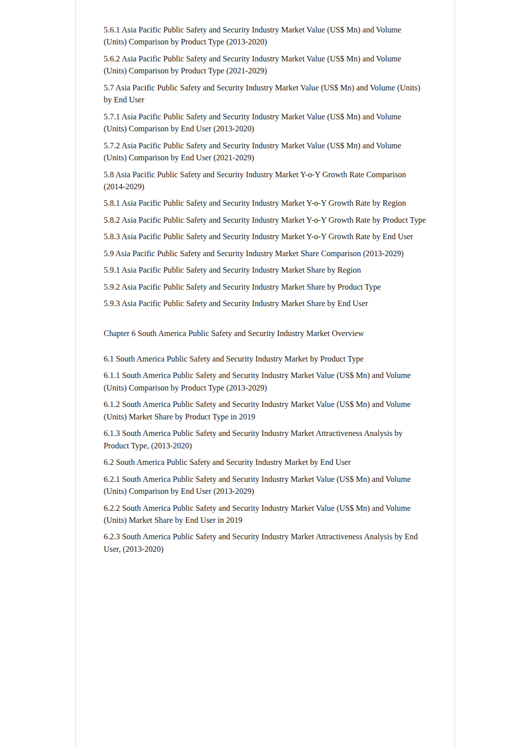5.6.1 Asia Pacific Public Safety and Security Industry Market Value (US$ Mn) and Volume (Units) Comparison by Product Type (2013-2020)
5.6.2 Asia Pacific Public Safety and Security Industry Market Value (US$ Mn) and Volume (Units) Comparison by Product Type (2021-2029)
5.7 Asia Pacific Public Safety and Security Industry Market Value (US$ Mn) and Volume (Units) by End User
5.7.1 Asia Pacific Public Safety and Security Industry Market Value (US$ Mn) and Volume (Units) Comparison by End User (2013-2020)
5.7.2 Asia Pacific Public Safety and Security Industry Market Value (US$ Mn) and Volume (Units) Comparison by End User (2021-2029)
5.8 Asia Pacific Public Safety and Security Industry Market Y-o-Y Growth Rate Comparison (2014-2029)
5.8.1 Asia Pacific Public Safety and Security Industry Market Y-o-Y Growth Rate by Region
5.8.2 Asia Pacific Public Safety and Security Industry Market Y-o-Y Growth Rate by Product Type
5.8.3 Asia Pacific Public Safety and Security Industry Market Y-o-Y Growth Rate by End User
5.9 Asia Pacific Public Safety and Security Industry Market Share Comparison (2013-2029)
5.9.1 Asia Pacific Public Safety and Security Industry Market Share by Region
5.9.2 Asia Pacific Public Safety and Security Industry Market Share by Product Type
5.9.3 Asia Pacific Public Safety and Security Industry Market Share by End User
Chapter 6 South America Public Safety and Security Industry Market Overview
6.1 South America Public Safety and Security Industry Market by Product Type
6.1.1 South America Public Safety and Security Industry Market Value (US$ Mn) and Volume (Units) Comparison by Product Type (2013-2029)
6.1.2 South America Public Safety and Security Industry Market Value (US$ Mn) and Volume (Units) Market Share by Product Type in 2019
6.1.3 South America Public Safety and Security Industry Market Attractiveness Analysis by Product Type, (2013-2020)
6.2 South America Public Safety and Security Industry Market by End User
6.2.1 South America Public Safety and Security Industry Market Value (US$ Mn) and Volume (Units) Comparison by End User (2013-2029)
6.2.2 South America Public Safety and Security Industry Market Value (US$ Mn) and Volume (Units) Market Share by End User in 2019
6.2.3 South America Public Safety and Security Industry Market Attractiveness Analysis by End User, (2013-2020)